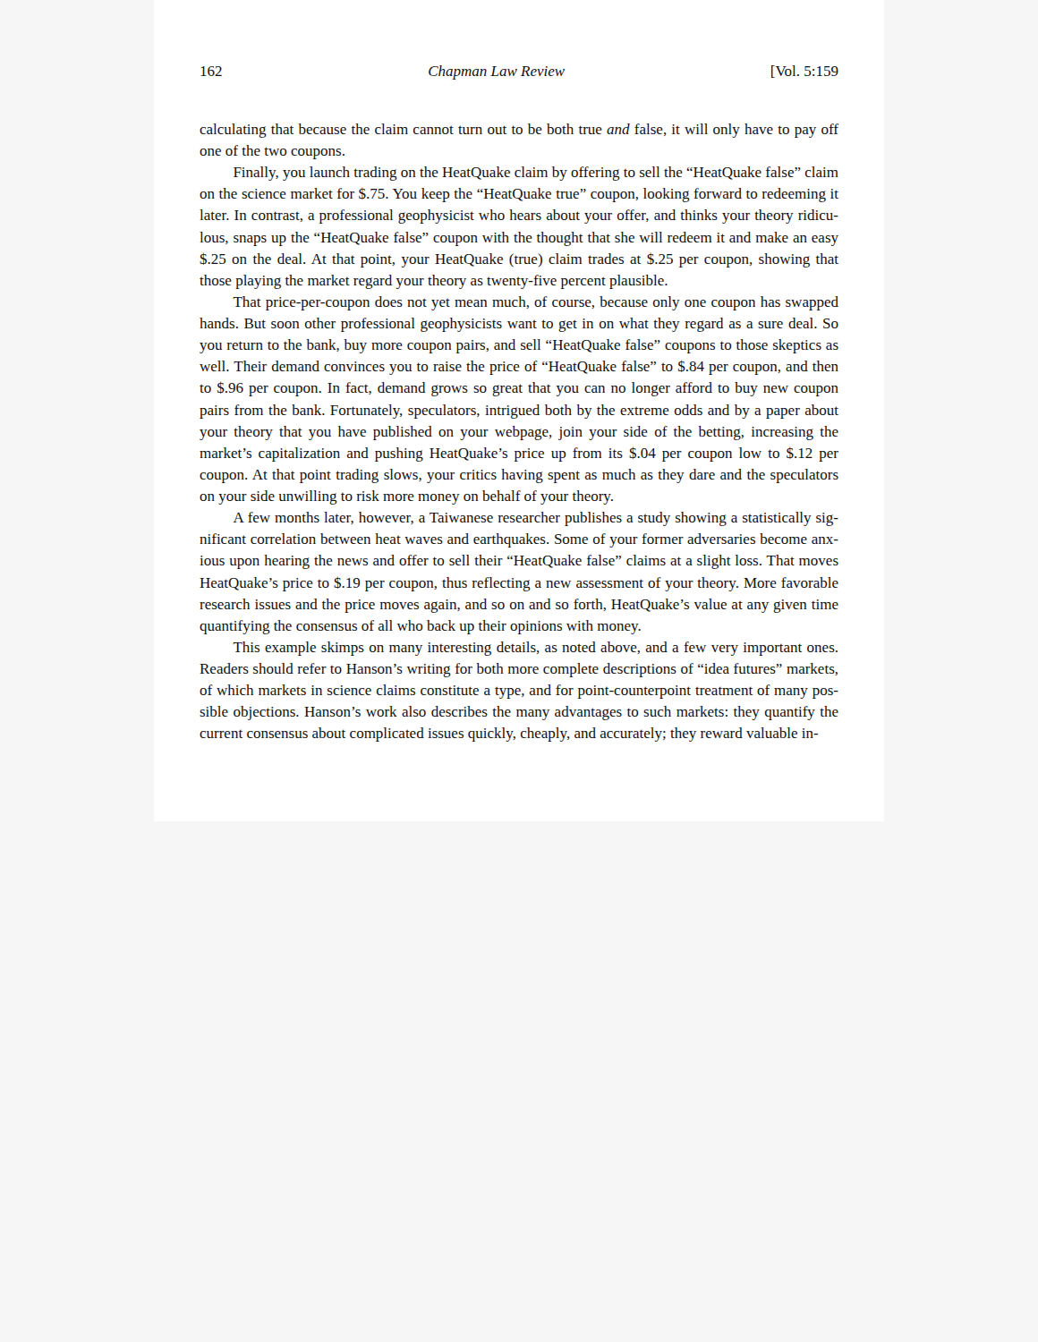162 Chapman Law Review [Vol. 5:159
calculating that because the claim cannot turn out to be both true and false, it will only have to pay off one of the two coupons.
Finally, you launch trading on the HeatQuake claim by offering to sell the “HeatQuake false” claim on the science market for $.75. You keep the “HeatQuake true” coupon, looking forward to redeeming it later. In contrast, a professional geophysicist who hears about your offer, and thinks your theory ridiculous, snaps up the “HeatQuake false” coupon with the thought that she will redeem it and make an easy $.25 on the deal. At that point, your HeatQuake (true) claim trades at $.25 per coupon, showing that those playing the market regard your theory as twenty-five percent plausible.
That price-per-coupon does not yet mean much, of course, because only one coupon has swapped hands. But soon other professional geophysicists want to get in on what they regard as a sure deal. So you return to the bank, buy more coupon pairs, and sell “HeatQuake false” coupons to those skeptics as well. Their demand convinces you to raise the price of “HeatQuake false” to $.84 per coupon, and then to $.96 per coupon. In fact, demand grows so great that you can no longer afford to buy new coupon pairs from the bank. Fortunately, speculators, intrigued both by the extreme odds and by a paper about your theory that you have published on your webpage, join your side of the betting, increasing the market’s capitalization and pushing HeatQuake’s price up from its $.04 per coupon low to $.12 per coupon. At that point trading slows, your critics having spent as much as they dare and the speculators on your side unwilling to risk more money on behalf of your theory.
A few months later, however, a Taiwanese researcher publishes a study showing a statistically significant correlation between heat waves and earthquakes. Some of your former adversaries become anxious upon hearing the news and offer to sell their “HeatQuake false” claims at a slight loss. That moves HeatQuake’s price to $.19 per coupon, thus reflecting a new assessment of your theory. More favorable research issues and the price moves again, and so on and so forth, HeatQuake’s value at any given time quantifying the consensus of all who back up their opinions with money.
This example skimps on many interesting details, as noted above, and a few very important ones. Readers should refer to Hanson’s writing for both more complete descriptions of “idea futures” markets, of which markets in science claims constitute a type, and for point-counterpoint treatment of many possible objections. Hanson’s work also describes the many advantages to such markets: they quantify the current consensus about complicated issues quickly, cheaply, and accurately; they reward valuable in-